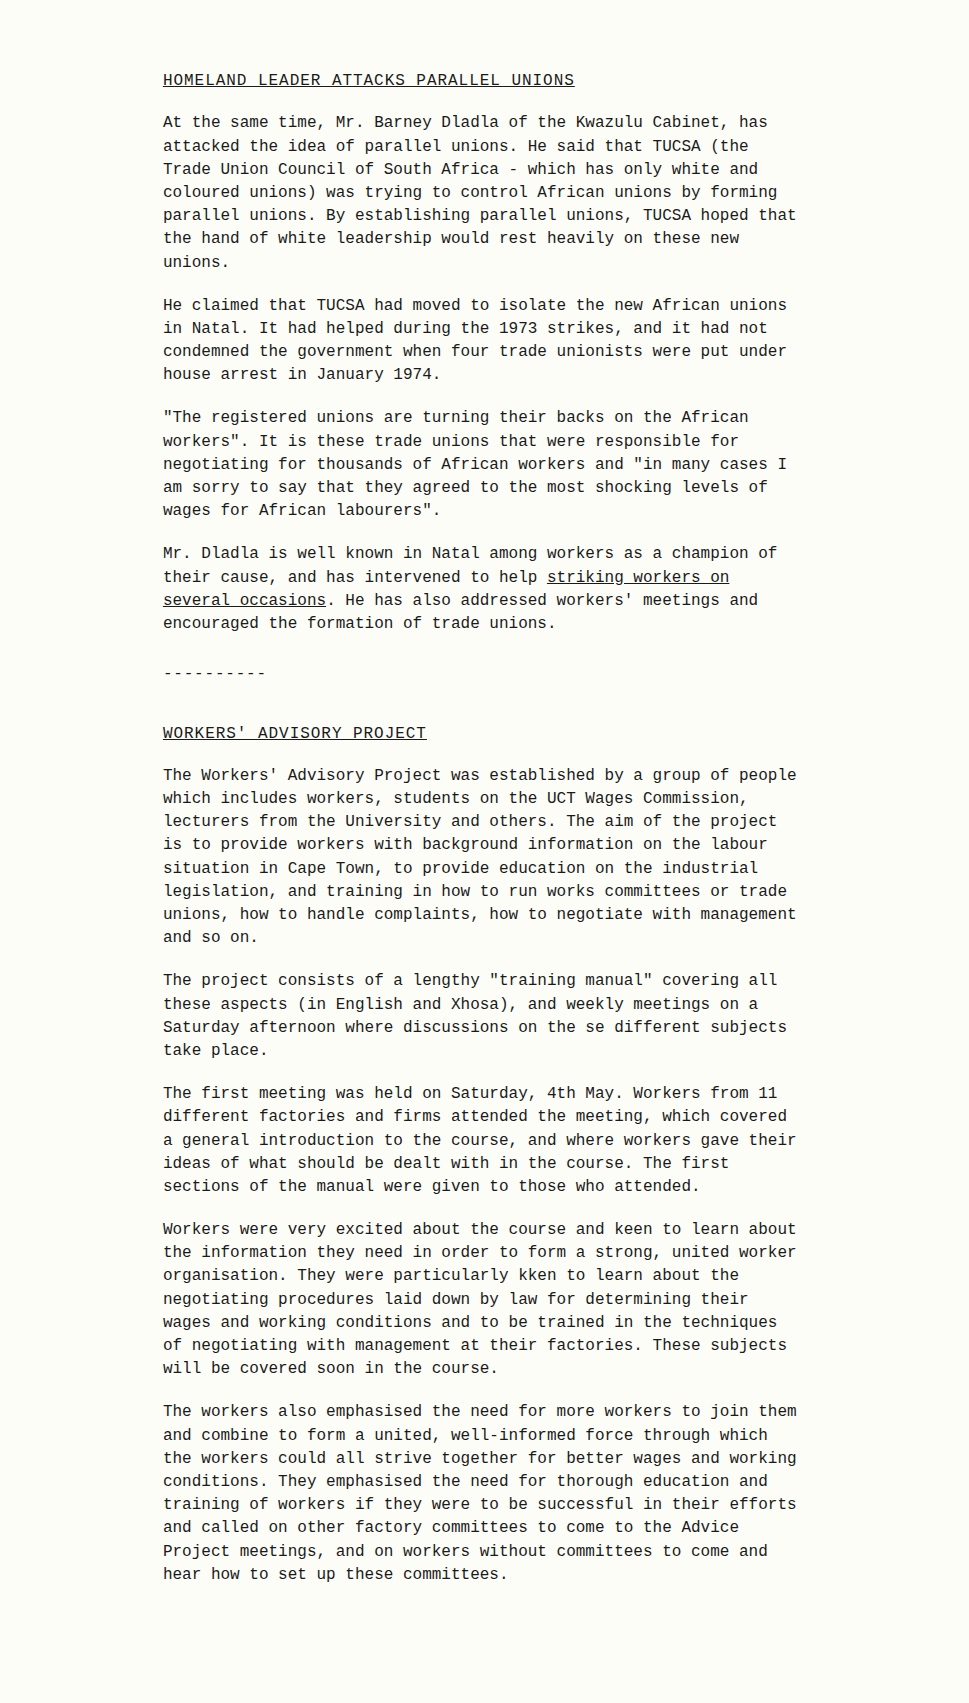HOMELAND LEADER ATTACKS PARALLEL UNIONS
At the same time, Mr. Barney Dladla of the Kwazulu Cabinet, has attacked the idea of parallel unions. He said that TUCSA (the Trade Union Council of South Africa - which has only white and coloured unions) was trying to control African unions by forming parallel unions. By establishing parallel unions, TUCSA hoped that the hand of white leadership would rest heavily on these new unions.
He claimed that TUCSA had moved to isolate the new African unions in Natal. It had helped during the 1973 strikes, and it had not condemned the government when four trade unionists were put under house arrest in January 1974.
"The registered unions are turning their backs on the African workers". It is these trade unions that were responsible for negotiating for thousands of African workers and "in many cases I am sorry to say that they agreed to the most shocking levels of wages for African labourers".
Mr. Dladla is well known in Natal among workers as a champion of their cause, and has intervened to help striking workers on several occasions. He has also addressed workers' meetings and encouraged the formation of trade unions.
----------
WORKERS' ADVISORY PROJECT
The Workers' Advisory Project was established by a group of people which includes workers, students on the UCT Wages Commission, lecturers from the University and others. The aim of the project is to provide workers with background information on the labour situation in Cape Town, to provide education on the industrial legislation, and training in how to run works committees or trade unions, how to handle complaints, how to negotiate with management and so on.
The project consists of a lengthy "training manual" covering all these aspects (in English and Xhosa), and weekly meetings on a Saturday afternoon where discussions on the se different subjects take place.
The first meeting was held on Saturday, 4th May. Workers from 11 different factories and firms attended the meeting, which covered a general introduction to the course, and where workers gave their ideas of what should be dealt with in the course. The first sections of the manual were given to those who attended.
Workers were very excited about the course and keen to learn about the information they need in order to form a strong, united worker organisation. They were particularly kken to learn about the negotiating procedures laid down by law for determining their wages and working conditions and to be trained in the techniques of negotiating with management at their factories. These subjects will be covered soon in the course.
The workers also emphasised the need for more workers to join them and combine to form a united, well-informed force through which the workers could all strive together for better wages and working conditions. They emphasised the need for thorough education and training of workers if they were to be successful in their efforts and called on other factory committees to come to the Advice Project meetings, and on workers without committees to come and hear how to set up these committees.